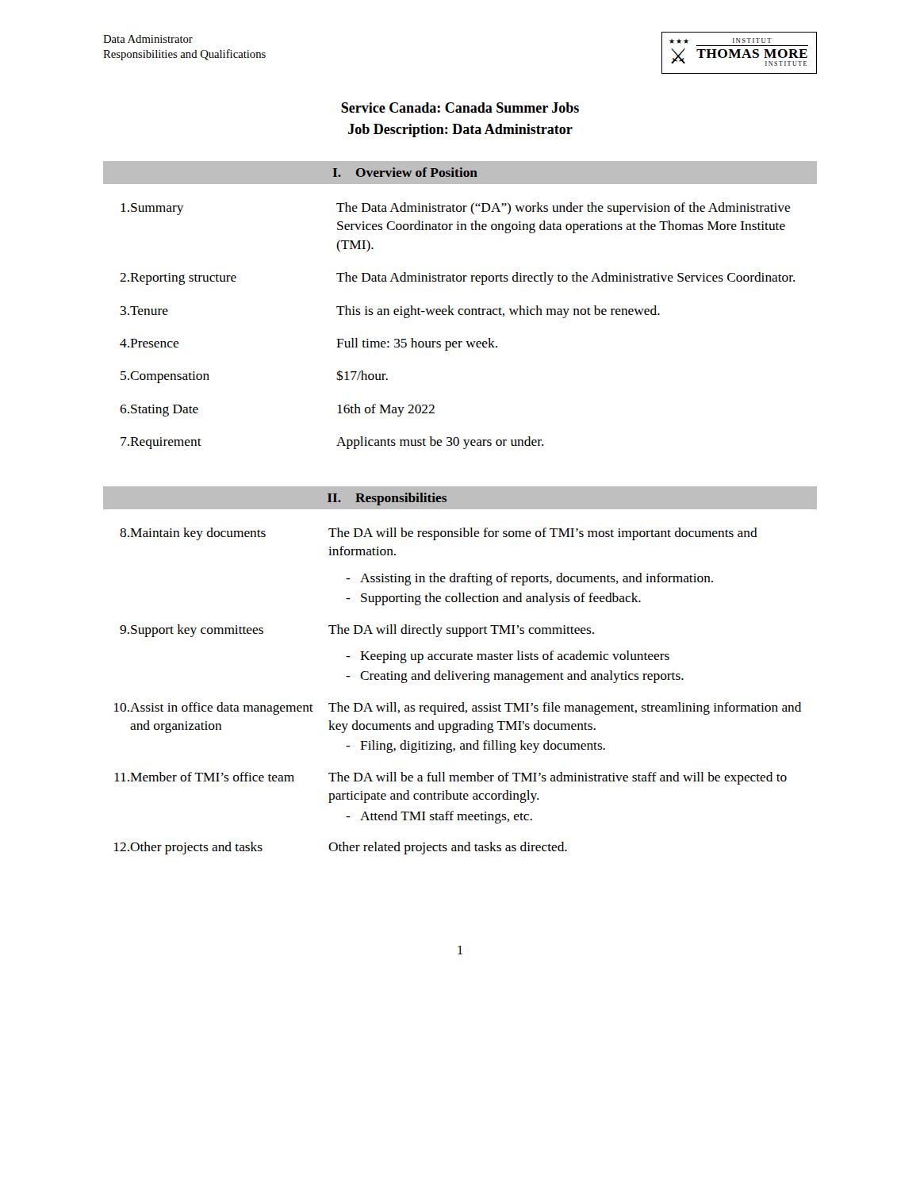Data Administrator
Responsibilities and Qualifications
★★★ ⚔
INSTITUT THOMAS MORE INSTITUTE
Service Canada: Canada Summer Jobs Job Description: Data Administrator
I. Overview of Position
| 1. | Summary | The Data Administrator (“DA”) works under the supervision of the Administrative Services Coordinator in the ongoing data operations at the Thomas More Institute (TMI). |
| 2. | Reporting structure | The Data Administrator reports directly to the Administrative Services Coordinator. |
| 3. | Tenure | This is an eight-week contract, which may not be renewed. |
| 4. | Presence | Full time: 35 hours per week. |
| 5. | Compensation | $17/hour. |
| 6. | Stating Date | 16th of May 2022 |
| 7. | Requirement | Applicants must be 30 years or under. |
II. Responsibilities
| 8. | Maintain key documents | The DA will be responsible for some of TMI’s most important documents and information. Assisting in the drafting of reports, documents, and information. Supporting the collection and analysis of feedback. |
| 9. | Support key committees | The DA will directly support TMI’s committees. Keeping up accurate master lists of academic volunteers Creating and delivering management and analytics reports. |
| 10. | Assist in office data management and organization | The DA will, as required, assist TMI’s file management, streamlining information and key documents and upgrading TMI's documents. Filing, digitizing, and filling key documents. |
| 11. | Member of TMI’s office team | The DA will be a full member of TMI’s administrative staff and will be expected to participate and contribute accordingly. Attend TMI staff meetings, etc. |
| 12. | Other projects and tasks | Other related projects and tasks as directed. |
1